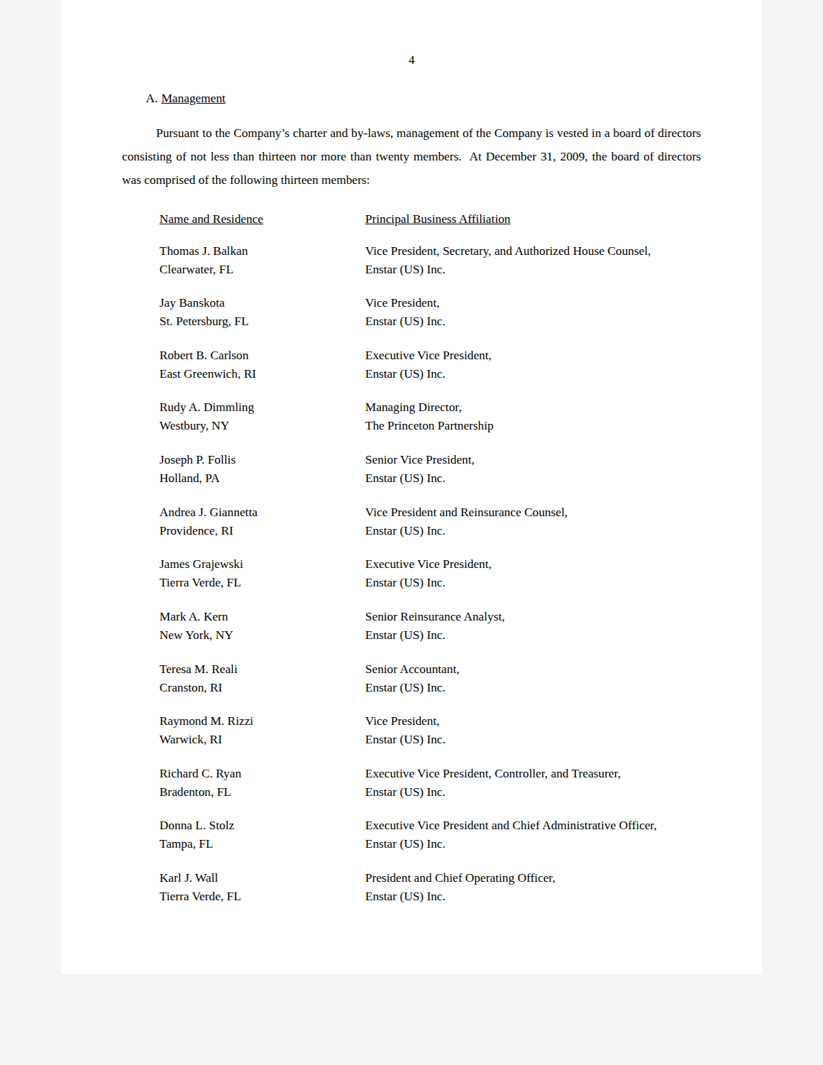4
A. Management
Pursuant to the Company’s charter and by-laws, management of the Company is vested in a board of directors consisting of not less than thirteen nor more than twenty members. At December 31, 2009, the board of directors was comprised of the following thirteen members:
| Name and Residence | Principal Business Affiliation |
| --- | --- |
| Thomas J. Balkan Clearwater, FL | Vice President, Secretary, and Authorized House Counsel, Enstar (US) Inc. |
| Jay Banskota St. Petersburg, FL | Vice President, Enstar (US) Inc. |
| Robert B. Carlson East Greenwich, RI | Executive Vice President, Enstar (US) Inc. |
| Rudy A. Dimmling Westbury, NY | Managing Director, The Princeton Partnership |
| Joseph P. Follis Holland, PA | Senior Vice President, Enstar (US) Inc. |
| Andrea J. Giannetta Providence, RI | Vice President and Reinsurance Counsel, Enstar (US) Inc. |
| James Grajewski Tierra Verde, FL | Executive Vice President, Enstar (US) Inc. |
| Mark A. Kern New York, NY | Senior Reinsurance Analyst, Enstar (US) Inc. |
| Teresa M. Reali Cranston, RI | Senior Accountant, Enstar (US) Inc. |
| Raymond M. Rizzi Warwick, RI | Vice President, Enstar (US) Inc. |
| Richard C. Ryan Bradenton, FL | Executive Vice President, Controller, and Treasurer, Enstar (US) Inc. |
| Donna L. Stolz Tampa, FL | Executive Vice President and Chief Administrative Officer, Enstar (US) Inc. |
| Karl J. Wall Tierra Verde, FL | President and Chief Operating Officer, Enstar (US) Inc. |